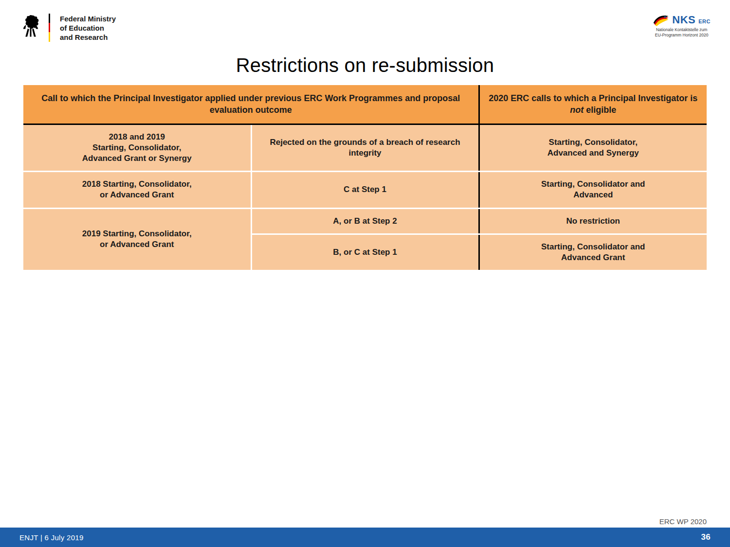Federal Ministry
of Education
and Research
NKS ERC
Nationale Kontaktstelle zum
EU-Programm Horizont 2020
Restrictions on re-submission
| Call to which the Principal Investigator applied under previous ERC Work Programmes and proposal evaluation outcome | 2020 ERC calls to which a Principal Investigator is not eligible |
| --- | --- |
| 2018 and 2019 Starting, Consolidator, Advanced Grant or Synergy | Rejected on the grounds of a breach of research integrity | Starting, Consolidator, Advanced and Synergy |
| 2018 Starting, Consolidator, or Advanced Grant | C at Step 1 | Starting, Consolidator and Advanced |
| 2019 Starting, Consolidator, or Advanced Grant | A, or B at Step 2 | No restriction |
| B, or C at Step 1 | Starting, Consolidator and Advanced Grant |
ERC WP 2020
ENJT | 6 July 2019 36